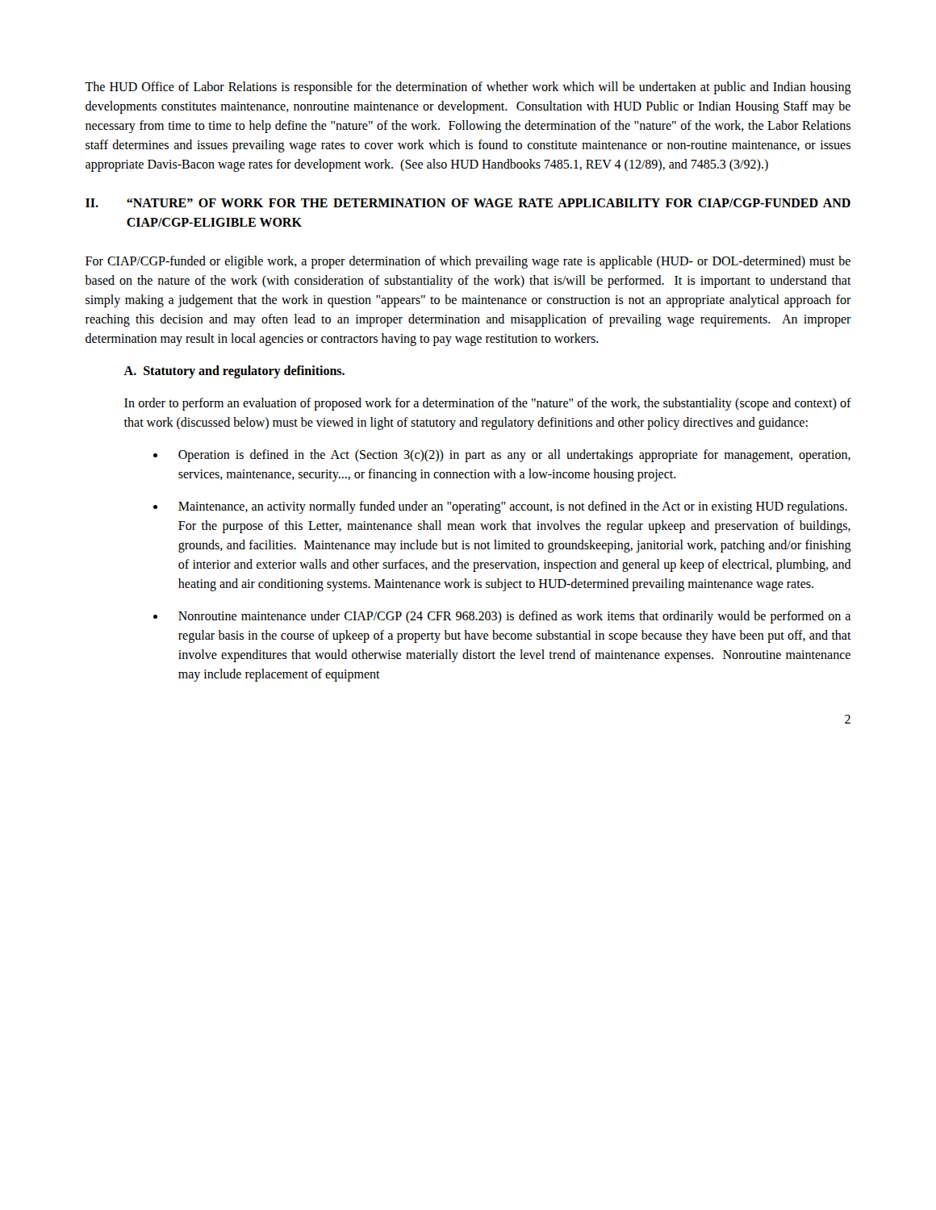The HUD Office of Labor Relations is responsible for the determination of whether work which will be undertaken at public and Indian housing developments constitutes maintenance, nonroutine maintenance or development. Consultation with HUD Public or Indian Housing Staff may be necessary from time to time to help define the "nature" of the work. Following the determination of the "nature" of the work, the Labor Relations staff determines and issues prevailing wage rates to cover work which is found to constitute maintenance or non-routine maintenance, or issues appropriate Davis-Bacon wage rates for development work. (See also HUD Handbooks 7485.1, REV 4 (12/89), and 7485.3 (3/92).)
II. “NATURE” OF WORK FOR THE DETERMINATION OF WAGE RATE APPLICABILITY FOR CIAP/CGP-FUNDED AND CIAP/CGP-ELIGIBLE WORK
For CIAP/CGP-funded or eligible work, a proper determination of which prevailing wage rate is applicable (HUD- or DOL-determined) must be based on the nature of the work (with consideration of substantiality of the work) that is/will be performed. It is important to understand that simply making a judgement that the work in question "appears" to be maintenance or construction is not an appropriate analytical approach for reaching this decision and may often lead to an improper determination and misapplication of prevailing wage requirements. An improper determination may result in local agencies or contractors having to pay wage restitution to workers.
A. Statutory and regulatory definitions.
In order to perform an evaluation of proposed work for a determination of the "nature" of the work, the substantiality (scope and context) of that work (discussed below) must be viewed in light of statutory and regulatory definitions and other policy directives and guidance:
Operation is defined in the Act (Section 3(c)(2)) in part as any or all undertakings appropriate for management, operation, services, maintenance, security..., or financing in connection with a low-income housing project.
Maintenance, an activity normally funded under an "operating" account, is not defined in the Act or in existing HUD regulations. For the purpose of this Letter, maintenance shall mean work that involves the regular upkeep and preservation of buildings, grounds, and facilities. Maintenance may include but is not limited to groundskeeping, janitorial work, patching and/or finishing of interior and exterior walls and other surfaces, and the preservation, inspection and general up keep of electrical, plumbing, and heating and air conditioning systems. Maintenance work is subject to HUD-determined prevailing maintenance wage rates.
Nonroutine maintenance under CIAP/CGP (24 CFR 968.203) is defined as work items that ordinarily would be performed on a regular basis in the course of upkeep of a property but have become substantial in scope because they have been put off, and that involve expenditures that would otherwise materially distort the level trend of maintenance expenses. Nonroutine maintenance may include replacement of equipment
2